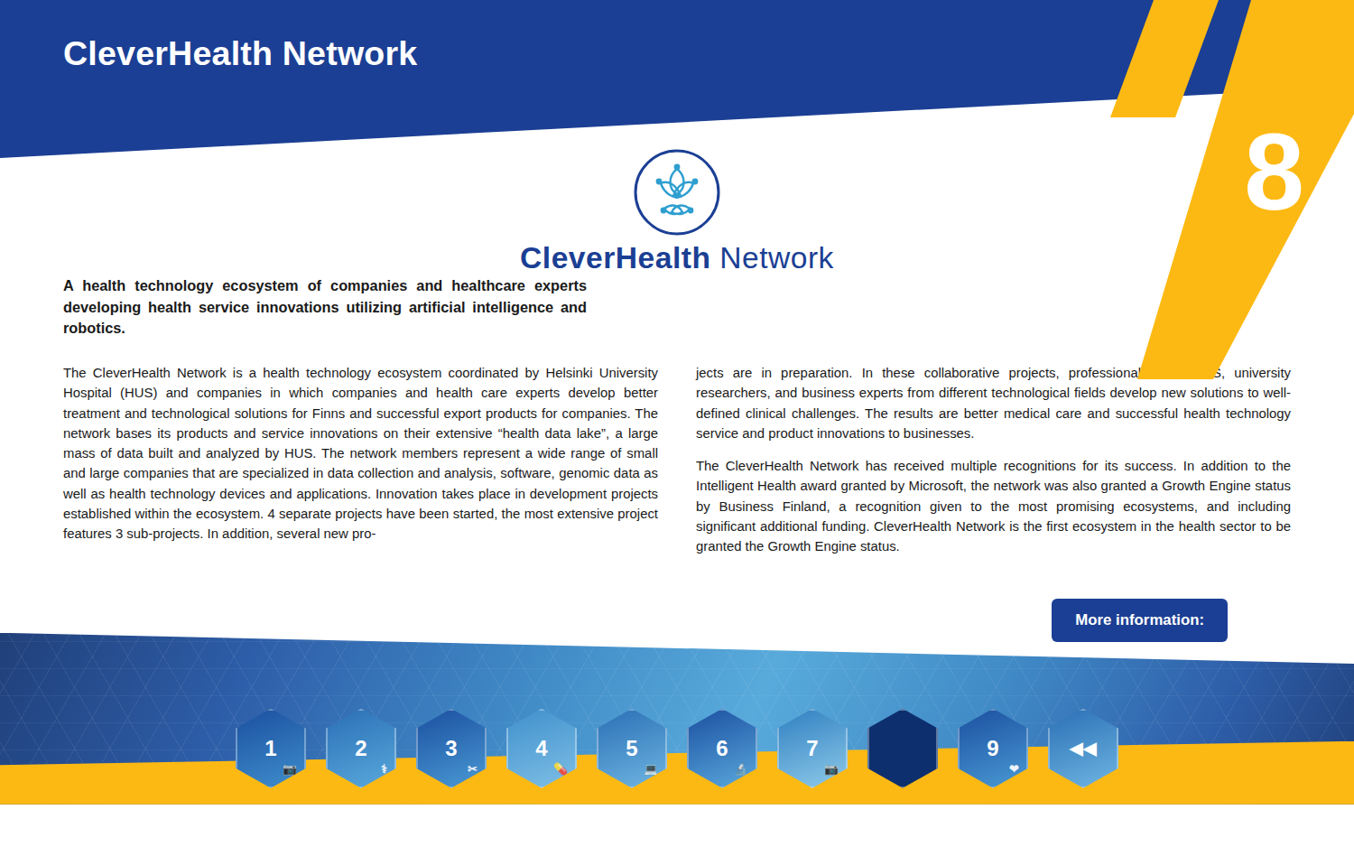CleverHealth Network
8
CleverHealth Network
A health technology ecosystem of companies and healthcare experts developing health service innovations utilizing artificial intelligence and robotics.
The CleverHealth Network is a health technology ecosystem coordinated by Helsinki University Hospital (HUS) and companies in which companies and health care experts develop better treatment and technological solutions for Finns and successful export products for companies. The network bases its products and service innovations on their extensive “health data lake”, a large mass of data built and analyzed by HUS. The network members represent a wide range of small and large companies that are specialized in data collection and analysis, software, genomic data as well as health technology devices and applications. Innovation takes place in development projects established within the ecosystem. 4 separate projects have been started, the most extensive project features 3 sub-projects. In addition, several new pro-
jects are in preparation. In these collaborative projects, professionals from HUS, university researchers, and business experts from different technological fields develop new solutions to well-defined clinical challenges. The results are better medical care and successful health technology service and product innovations to businesses.
The CleverHealth Network has received multiple recognitions for its success. In addition to the Intelligent Health award granted by Microsoft, the network was also granted a Growth Engine status by Business Finland, a recognition given to the most promising ecosystems, and including significant additional funding. CleverHealth Network is the first ecosystem in the health sector to be granted the Growth Engine status.
More information:
1📷 2⚕ 3✂ 4💊 5💻 6🔬 7📷 8 9❤ ◀◀